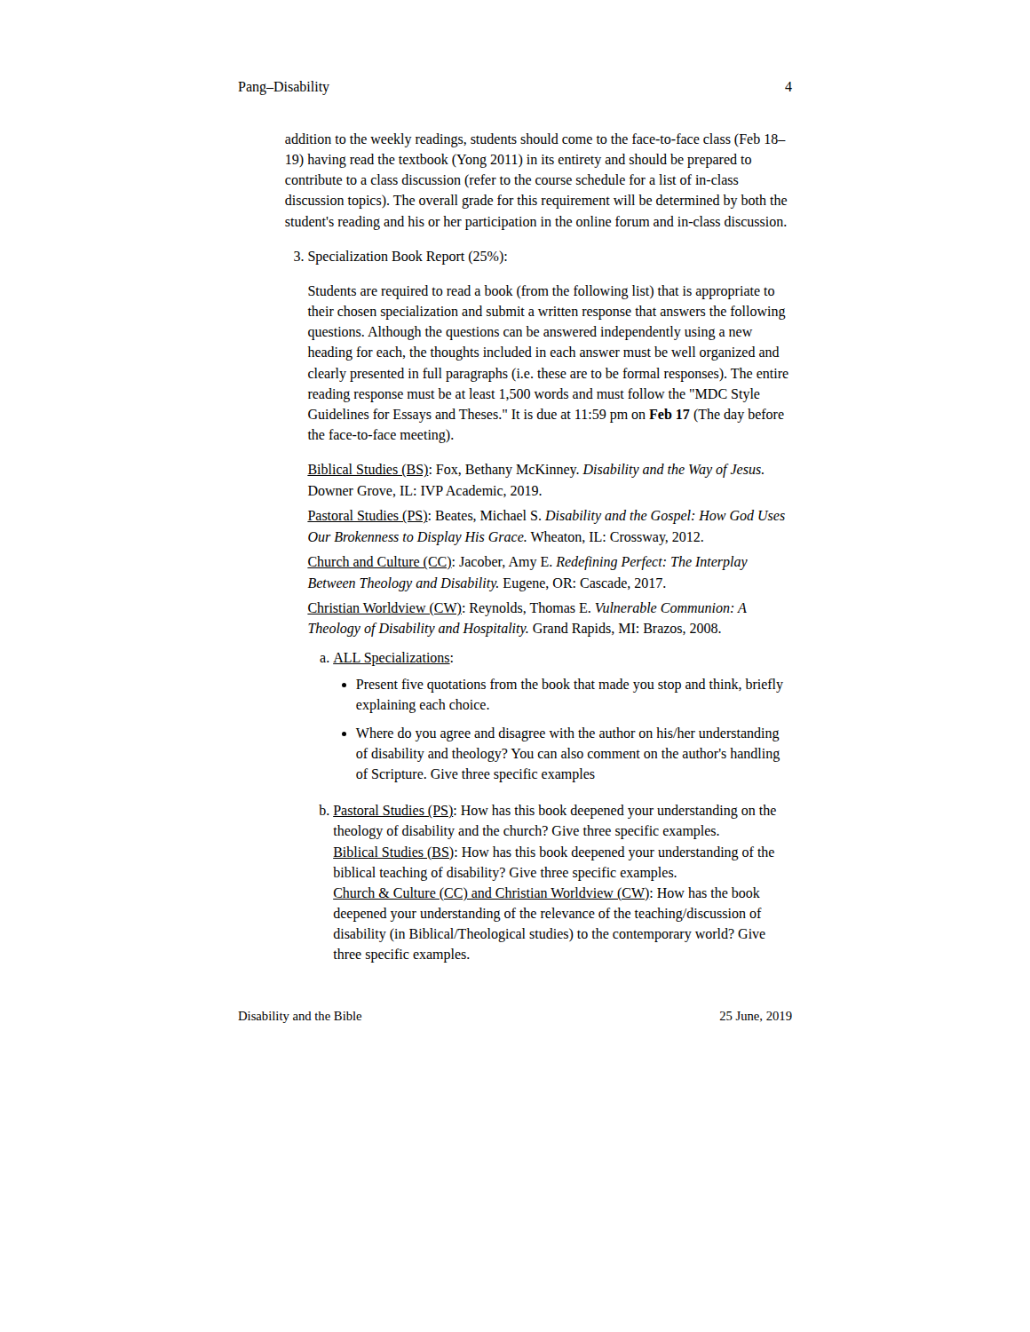Pang–Disability 4
addition to the weekly readings, students should come to the face-to-face class (Feb 18–19) having read the textbook (Yong 2011) in its entirety and should be prepared to contribute to a class discussion (refer to the course schedule for a list of in-class discussion topics). The overall grade for this requirement will be determined by both the student's reading and his or her participation in the online forum and in-class discussion.
Specialization Book Report (25%):
Students are required to read a book (from the following list) that is appropriate to their chosen specialization and submit a written response that answers the following questions. Although the questions can be answered independently using a new heading for each, the thoughts included in each answer must be well organized and clearly presented in full paragraphs (i.e. these are to be formal responses). The entire reading response must be at least 1,500 words and must follow the "MDC Style Guidelines for Essays and Theses." It is due at 11:59 pm on Feb 17 (The day before the face-to-face meeting).
Biblical Studies (BS): Fox, Bethany McKinney. Disability and the Way of Jesus. Downer Grove, IL: IVP Academic, 2019.
Pastoral Studies (PS): Beates, Michael S. Disability and the Gospel: How God Uses Our Brokenness to Display His Grace. Wheaton, IL: Crossway, 2012.
Church and Culture (CC): Jacober, Amy E. Redefining Perfect: The Interplay Between Theology and Disability. Eugene, OR: Cascade, 2017.
Christian Worldview (CW): Reynolds, Thomas E. Vulnerable Communion: A Theology of Disability and Hospitality. Grand Rapids, MI: Brazos, 2008.
ALL Specializations:
Present five quotations from the book that made you stop and think, briefly explaining each choice.
Where do you agree and disagree with the author on his/her understanding of disability and theology? You can also comment on the author's handling of Scripture. Give three specific examples
Pastoral Studies (PS): How has this book deepened your understanding on the theology of disability and the church? Give three specific examples.
Biblical Studies (BS): How has this book deepened your understanding of the biblical teaching of disability? Give three specific examples.
Church & Culture (CC) and Christian Worldview (CW): How has the book deepened your understanding of the relevance of the teaching/discussion of disability (in Biblical/Theological studies) to the contemporary world? Give three specific examples.
Disability and the Bible 25 June, 2019